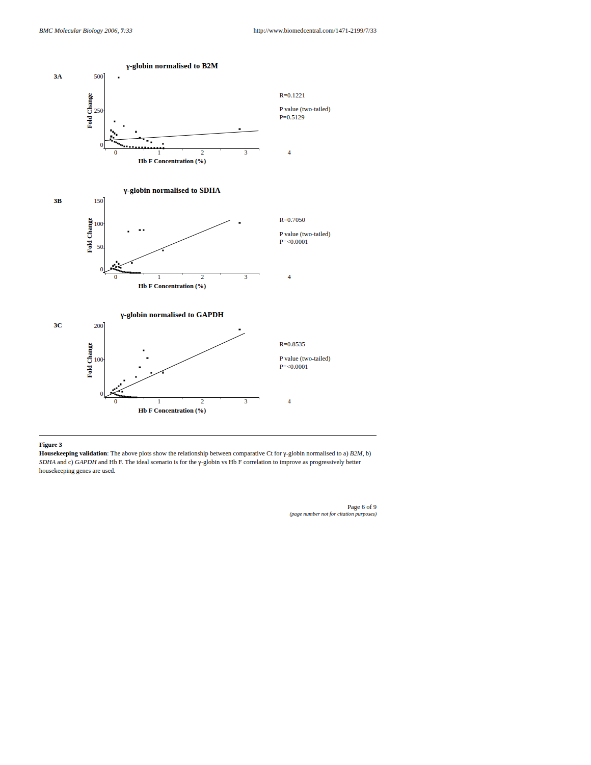BMC Molecular Biology 2006, 7:33
http://www.biomedcentral.com/1471-2199/7/33
3A
γ-globin normalised to B2M
Fold Change
500 250 0
0 1 2 3 4
Hb F Concentration (%)
R=0.1221
P value (two-tailed)
P=0.5129
3B
γ-globin normalised to SDHA
Fold Change
150 100 50 0
0 1 2 3 4
Hb F Concentration (%)
R=0.7050
P value (two-tailed)
P=<0.0001
3C
γ-globin normalised to GAPDH
Fold Change
200 100 0
0 1 2 3 4
Hb F Concentration (%)
R=0.8535
P value (two-tailed)
P=<0.0001
Figure 3
Housekeeping validation: The above plots show the relationship between comparative Ct for γ-globin normalised to a) B2M, b) SDHA and c) GAPDH and Hb F. The ideal scenario is for the γ-globin vs Hb F correlation to improve as progressively better housekeeping genes are used.
Page 6 of 9
(page number not for citation purposes)